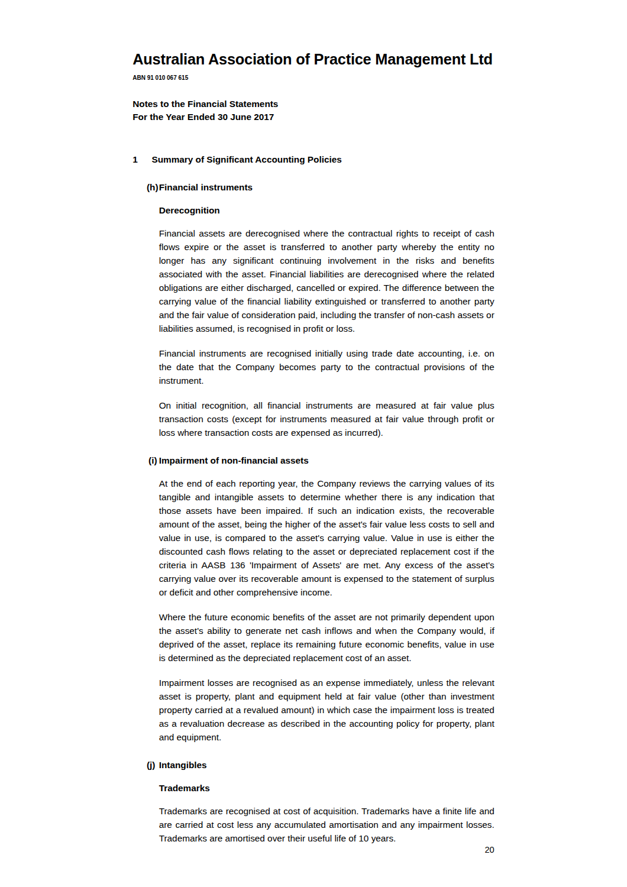Australian Association of Practice Management Ltd
ABN 91 010 067 615
Notes to the Financial Statements
For the Year Ended 30 June 2017
1 Summary of Significant Accounting Policies
(h)
Financial instruments
Derecognition
Financial assets are derecognised where the contractual rights to receipt of cash flows expire or the asset is transferred to another party whereby the entity no longer has any significant continuing involvement in the risks and benefits associated with the asset. Financial liabilities are derecognised where the related obligations are either discharged, cancelled or expired. The difference between the carrying value of the financial liability extinguished or transferred to another party and the fair value of consideration paid, including the transfer of non-cash assets or liabilities assumed, is recognised in profit or loss.
Financial instruments are recognised initially using trade date accounting, i.e. on the date that the Company becomes party to the contractual provisions of the instrument.
On initial recognition, all financial instruments are measured at fair value plus transaction costs (except for instruments measured at fair value through profit or loss where transaction costs are expensed as incurred).
(i)
Impairment of non-financial assets
At the end of each reporting year, the Company reviews the carrying values of its tangible and intangible assets to determine whether there is any indication that those assets have been impaired. If such an indication exists, the recoverable amount of the asset, being the higher of the asset's fair value less costs to sell and value in use, is compared to the asset's carrying value. Value in use is either the discounted cash flows relating to the asset or depreciated replacement cost if the criteria in AASB 136 'Impairment of Assets' are met. Any excess of the asset's carrying value over its recoverable amount is expensed to the statement of surplus or deficit and other comprehensive income.
Where the future economic benefits of the asset are not primarily dependent upon the asset's ability to generate net cash inflows and when the Company would, if deprived of the asset, replace its remaining future economic benefits, value in use is determined as the depreciated replacement cost of an asset.
Impairment losses are recognised as an expense immediately, unless the relevant asset is property, plant and equipment held at fair value (other than investment property carried at a revalued amount) in which case the impairment loss is treated as a revaluation decrease as described in the accounting policy for property, plant and equipment.
(j)
Intangibles
Trademarks
Trademarks are recognised at cost of acquisition. Trademarks have a finite life and are carried at cost less any accumulated amortisation and any impairment losses. Trademarks are amortised over their useful life of 10 years.
20